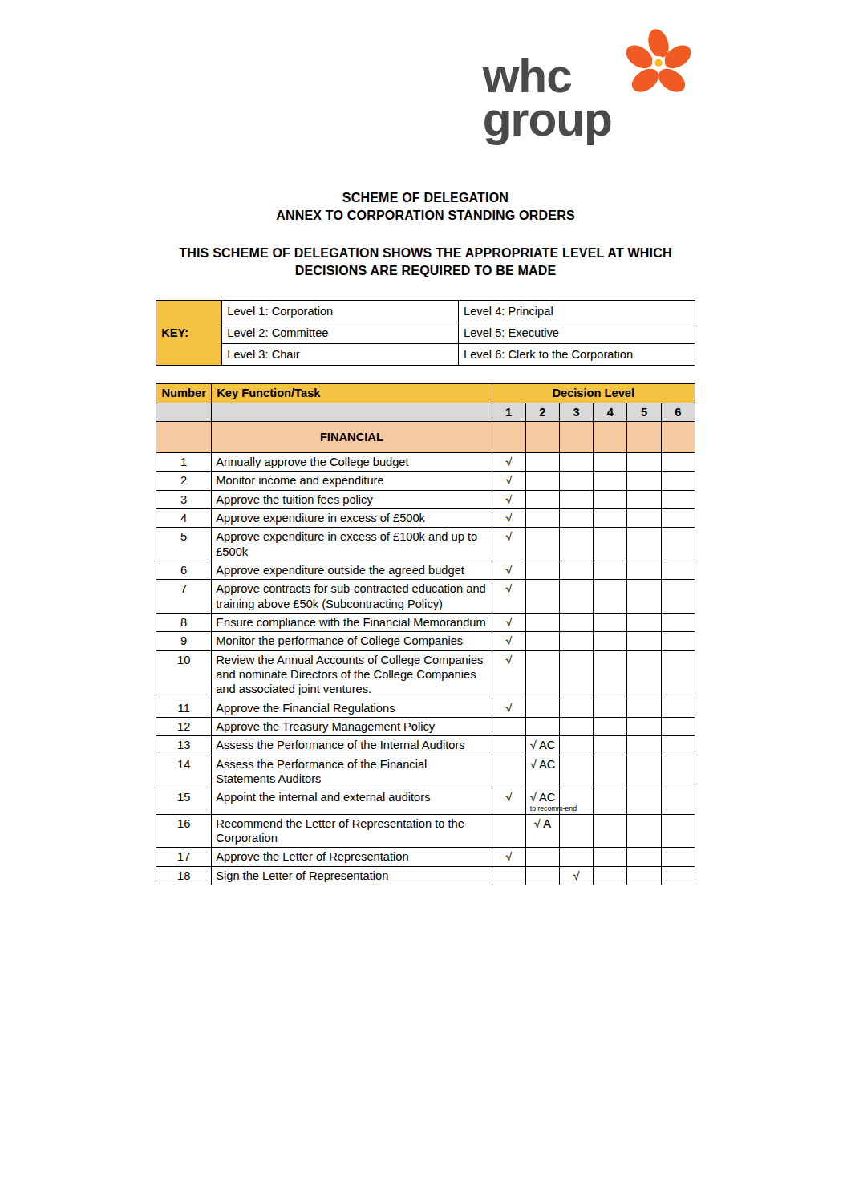whcgroup
SCHEME OF DELEGATION
ANNEX TO CORPORATION STANDING ORDERS
THIS SCHEME OF DELEGATION SHOWS THE APPROPRIATE LEVEL AT WHICH
DECISIONS ARE REQUIRED TO BE MADE
| KEY: | Level 1: Corporation | Level 4: Principal |
| Level 2: Committee | Level 5: Executive |
| Level 3: Chair | Level 6: Clerk to the Corporation |
| Number | Key Function/Task | Decision Level |
| --- | --- | --- |
| | | 1 | 2 | 3 | 4 | 5 | 6 |
| | FINANCIAL | | | | | | |
| 1 | Annually approve the College budget | √ | | | | | |
| 2 | Monitor income and expenditure | √ | | | | | |
| 3 | Approve the tuition fees policy | √ | | | | | |
| 4 | Approve expenditure in excess of £500k | √ | | | | | |
| 5 | Approve expenditure in excess of £100k and up to £500k | √ | | | | | |
| 6 | Approve expenditure outside the agreed budget | √ | | | | | |
| 7 | Approve contracts for sub-contracted education and training above £50k (Subcontracting Policy) | √ | | | | | |
| 8 | Ensure compliance with the Financial Memorandum | √ | | | | | |
| 9 | Monitor the performance of College Companies | √ | | | | | |
| 10 | Review the Annual Accounts of College Companies and nominate Directors of the College Companies and associated joint ventures. | √ | | | | | |
| 11 | Approve the Financial Regulations | √ | | | | | |
| 12 | Approve the Treasury Management Policy | | | | | | |
| 13 | Assess the Performance of the Internal Auditors | | √ AC | | | | |
| 14 | Assess the Performance of the Financial Statements Auditors | | √ AC | | | | |
| 15 | Appoint the internal and external auditors | √ | √ AC to recomm-end | | | | |
| 16 | Recommend the Letter of Representation to the Corporation | | √ A | | | | |
| 17 | Approve the Letter of Representation | √ | | | | | |
| 18 | Sign the Letter of Representation | | | √ | | | |